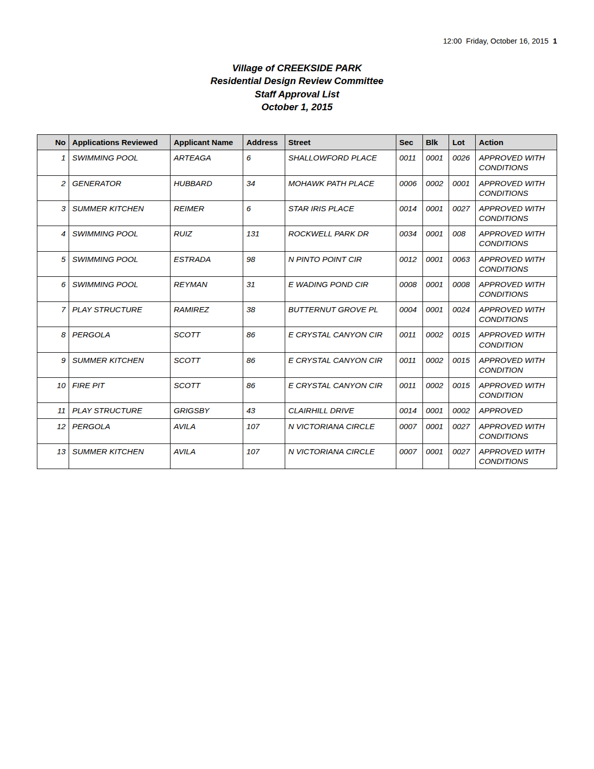12:00 Friday, October 16, 20151
Village of CREEKSIDE PARK
Residential Design Review Committee
Staff Approval List
October 1, 2015
Staff Approval List – October 1, 2015
| No | Applications Reviewed | Applicant Name | Address | Street | Sec | Blk | Lot | Action |
| --- | --- | --- | --- | --- | --- | --- | --- | --- |
| 1 | SWIMMING POOL | ARTEAGA | 6 | SHALLOWFORD PLACE | 0011 | 0001 | 0026 | APPROVED WITH CONDITIONS |
| 2 | GENERATOR | HUBBARD | 34 | MOHAWK PATH PLACE | 0006 | 0002 | 0001 | APPROVED WITH CONDITIONS |
| 3 | SUMMER KITCHEN | REIMER | 6 | STAR IRIS PLACE | 0014 | 0001 | 0027 | APPROVED WITH CONDITIONS |
| 4 | SWIMMING POOL | RUIZ | 131 | ROCKWELL PARK DR | 0034 | 0001 | 008 | APPROVED WITH CONDITIONS |
| 5 | SWIMMING POOL | ESTRADA | 98 | N PINTO POINT CIR | 0012 | 0001 | 0063 | APPROVED WITH CONDITIONS |
| 6 | SWIMMING POOL | REYMAN | 31 | E WADING POND CIR | 0008 | 0001 | 0008 | APPROVED WITH CONDITIONS |
| 7 | PLAY STRUCTURE | RAMIREZ | 38 | BUTTERNUT GROVE PL | 0004 | 0001 | 0024 | APPROVED WITH CONDITIONS |
| 8 | PERGOLA | SCOTT | 86 | E CRYSTAL CANYON CIR | 0011 | 0002 | 0015 | APPROVED WITH CONDITION |
| 9 | SUMMER KITCHEN | SCOTT | 86 | E CRYSTAL CANYON CIR | 0011 | 0002 | 0015 | APPROVED WITH CONDITION |
| 10 | FIRE PIT | SCOTT | 86 | E CRYSTAL CANYON CIR | 0011 | 0002 | 0015 | APPROVED WITH CONDITION |
| 11 | PLAY STRUCTURE | GRIGSBY | 43 | CLAIRHILL DRIVE | 0014 | 0001 | 0002 | APPROVED |
| 12 | PERGOLA | AVILA | 107 | N VICTORIANA CIRCLE | 0007 | 0001 | 0027 | APPROVED WITH CONDITIONS |
| 13 | SUMMER KITCHEN | AVILA | 107 | N VICTORIANA CIRCLE | 0007 | 0001 | 0027 | APPROVED WITH CONDITIONS |